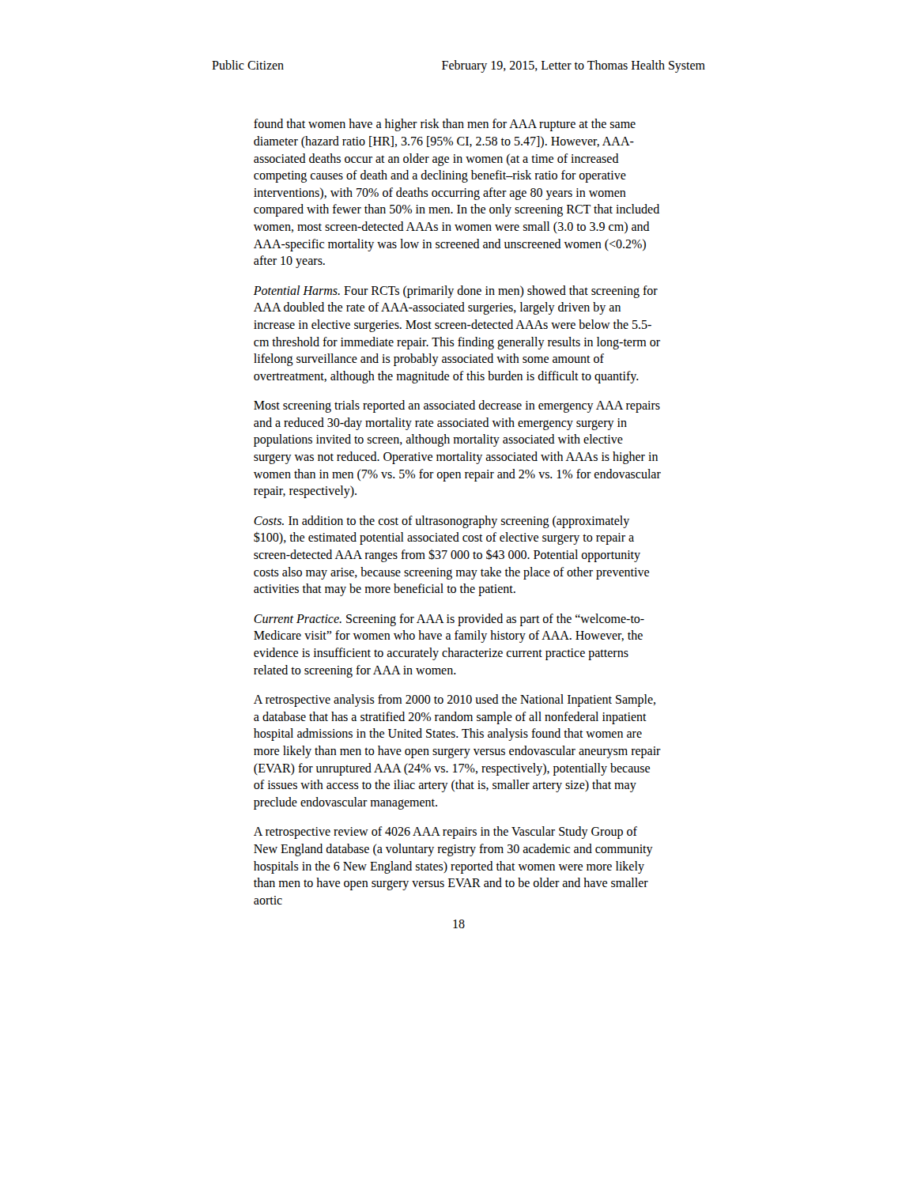Public Citizen February 19, 2015, Letter to Thomas Health System
found that women have a higher risk than men for AAA rupture at the same diameter (hazard ratio [HR], 3.76 [95% CI, 2.58 to 5.47]). However, AAA-associated deaths occur at an older age in women (at a time of increased competing causes of death and a declining benefit–risk ratio for operative interventions), with 70% of deaths occurring after age 80 years in women compared with fewer than 50% in men. In the only screening RCT that included women, most screen-detected AAAs in women were small (3.0 to 3.9 cm) and AAA-specific mortality was low in screened and unscreened women (<0.2%) after 10 years.
Potential Harms. Four RCTs (primarily done in men) showed that screening for AAA doubled the rate of AAA-associated surgeries, largely driven by an increase in elective surgeries. Most screen-detected AAAs were below the 5.5-cm threshold for immediate repair. This finding generally results in long-term or lifelong surveillance and is probably associated with some amount of overtreatment, although the magnitude of this burden is difficult to quantify.
Most screening trials reported an associated decrease in emergency AAA repairs and a reduced 30-day mortality rate associated with emergency surgery in populations invited to screen, although mortality associated with elective surgery was not reduced. Operative mortality associated with AAAs is higher in women than in men (7% vs. 5% for open repair and 2% vs. 1% for endovascular repair, respectively).
Costs. In addition to the cost of ultrasonography screening (approximately $100), the estimated potential associated cost of elective surgery to repair a screen-detected AAA ranges from $37 000 to $43 000. Potential opportunity costs also may arise, because screening may take the place of other preventive activities that may be more beneficial to the patient.
Current Practice. Screening for AAA is provided as part of the “welcome-to-Medicare visit” for women who have a family history of AAA. However, the evidence is insufficient to accurately characterize current practice patterns related to screening for AAA in women.
A retrospective analysis from 2000 to 2010 used the National Inpatient Sample, a database that has a stratified 20% random sample of all nonfederal inpatient hospital admissions in the United States. This analysis found that women are more likely than men to have open surgery versus endovascular aneurysm repair (EVAR) for unruptured AAA (24% vs. 17%, respectively), potentially because of issues with access to the iliac artery (that is, smaller artery size) that may preclude endovascular management.
A retrospective review of 4026 AAA repairs in the Vascular Study Group of New England database (a voluntary registry from 30 academic and community hospitals in the 6 New England states) reported that women were more likely than men to have open surgery versus EVAR and to be older and have smaller aortic
18